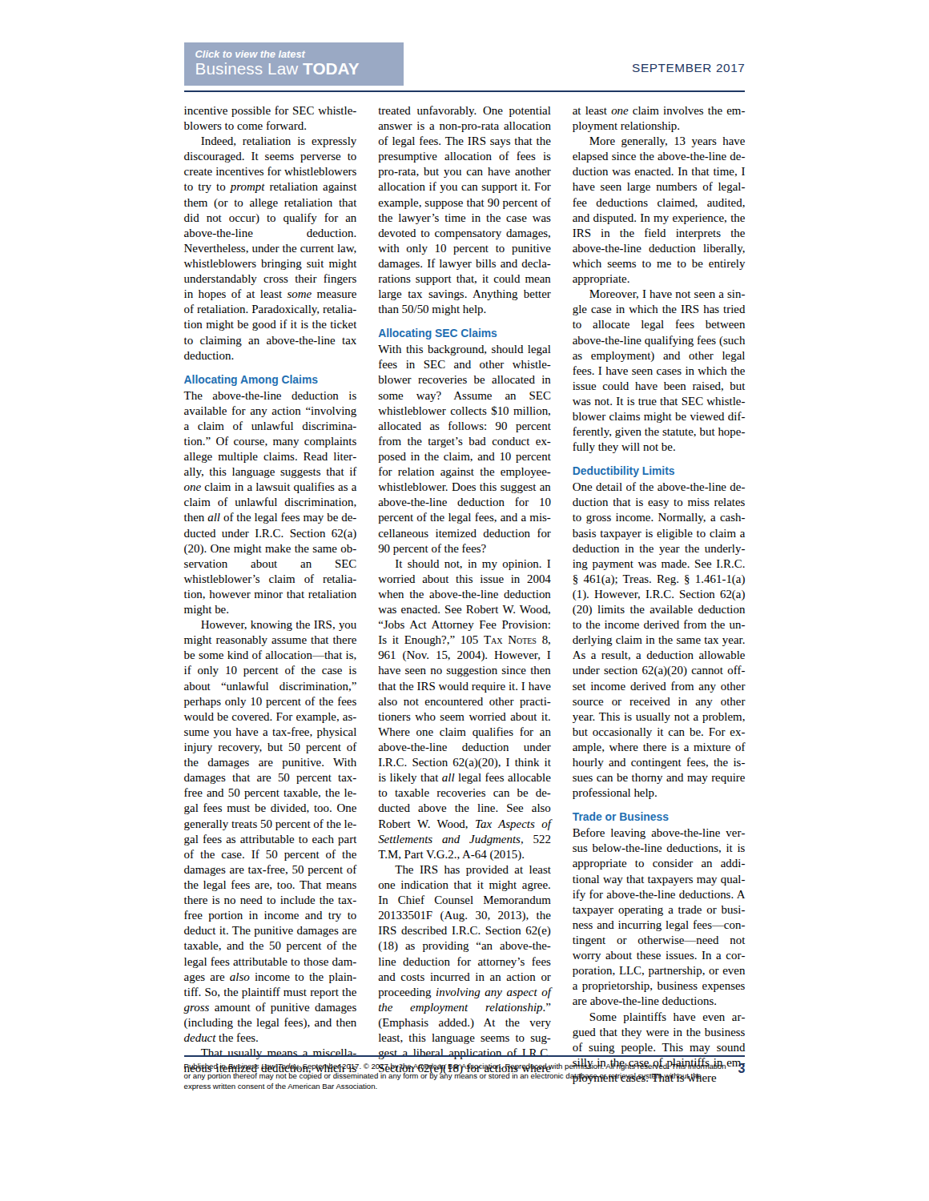Click to view the latest Business Law TODAY
SEPTEMBER 2017
incentive possible for SEC whistleblowers to come forward.
Indeed, retaliation is expressly discouraged. It seems perverse to create incentives for whistleblowers to try to prompt retaliation against them (or to allege retaliation that did not occur) to qualify for an above-the-line deduction. Nevertheless, under the current law, whistleblowers bringing suit might understandably cross their fingers in hopes of at least some measure of retaliation. Paradoxically, retaliation might be good if it is the ticket to claiming an above-the-line tax deduction.
Allocating Among Claims
The above-the-line deduction is available for any action “involving a claim of unlawful discrimination.” Of course, many complaints allege multiple claims. Read literally, this language suggests that if one claim in a lawsuit qualifies as a claim of unlawful discrimination, then all of the legal fees may be deducted under I.R.C. Section 62(a)(20). One might make the same observation about an SEC whistleblower’s claim of retaliation, however minor that retaliation might be.
However, knowing the IRS, you might reasonably assume that there be some kind of allocation—that is, if only 10 percent of the case is about “unlawful discrimination,” perhaps only 10 percent of the fees would be covered. For example, assume you have a tax-free, physical injury recovery, but 50 percent of the damages are punitive. With damages that are 50 percent tax-free and 50 percent taxable, the legal fees must be divided, too. One generally treats 50 percent of the legal fees as attributable to each part of the case. If 50 percent of the damages are tax-free, 50 percent of the legal fees are, too. That means there is no need to include the tax-free portion in income and try to deduct it. The punitive damages are taxable, and the 50 percent of the legal fees attributable to those damages are also income to the plaintiff. So, the plaintiff must report the gross amount of punitive damages (including the legal fees), and then deduct the fees.
That usually means a miscellaneous itemized deduction, which is treated unfavorably. One potential answer is a non-pro-rata allocation of legal fees. The IRS says that the presumptive allocation of fees is pro-rata, but you can have another allocation if you can support it. For example, suppose that 90 percent of the lawyer’s time in the case was devoted to compensatory damages, with only 10 percent to punitive damages. If lawyer bills and declarations support that, it could mean large tax savings. Anything better than 50/50 might help.
Allocating SEC Claims
With this background, should legal fees in SEC and other whistleblower recoveries be allocated in some way? Assume an SEC whistleblower collects $10 million, allocated as follows: 90 percent from the target’s bad conduct exposed in the claim, and 10 percent for relation against the employee-whistleblower. Does this suggest an above-the-line deduction for 10 percent of the legal fees, and a miscellaneous itemized deduction for 90 percent of the fees?
It should not, in my opinion. I worried about this issue in 2004 when the above-the-line deduction was enacted. See Robert W. Wood, “Jobs Act Attorney Fee Provision: Is it Enough?,” 105 Tax Notes 8, 961 (Nov. 15, 2004). However, I have seen no suggestion since then that the IRS would require it. I have also not encountered other practitioners who seem worried about it. Where one claim qualifies for an above-the-line deduction under I.R.C. Section 62(a)(20), I think it is likely that all legal fees allocable to taxable recoveries can be deducted above the line. See also Robert W. Wood, Tax Aspects of Settlements and Judgments, 522 T.M, Part V.G.2., A-64 (2015).
The IRS has provided at least one indication that it might agree. In Chief Counsel Memorandum 20133501F (Aug. 30, 2013), the IRS described I.R.C. Section 62(e)(18) as providing “an above-the-line deduction for attorney’s fees and costs incurred in an action or proceeding involving any aspect of the employment relationship.” (Emphasis added.) At the very least, this language seems to suggest a liberal application of I.R.C. Section 62(e)(18) for actions where at least one claim involves the employment relationship.
More generally, 13 years have elapsed since the above-the-line deduction was enacted. In that time, I have seen large numbers of legal-fee deductions claimed, audited, and disputed. In my experience, the IRS in the field interprets the above-the-line deduction liberally, which seems to me to be entirely appropriate.
Moreover, I have not seen a single case in which the IRS has tried to allocate legal fees between above-the-line qualifying fees (such as employment) and other legal fees. I have seen cases in which the issue could have been raised, but was not. It is true that SEC whistleblower claims might be viewed differently, given the statute, but hopefully they will not be.
Deductibility Limits
One detail of the above-the-line deduction that is easy to miss relates to gross income. Normally, a cash-basis taxpayer is eligible to claim a deduction in the year the underlying payment was made. See I.R.C. § 461(a); Treas. Reg. § 1.461-1(a)(1). However, I.R.C. Section 62(a)(20) limits the available deduction to the income derived from the underlying claim in the same tax year. As a result, a deduction allowable under section 62(a)(20) cannot offset income derived from any other source or received in any other year. This is usually not a problem, but occasionally it can be. For example, where there is a mixture of hourly and contingent fees, the issues can be thorny and may require professional help.
Trade or Business
Before leaving above-the-line versus below-the-line deductions, it is appropriate to consider an additional way that taxpayers may qualify for above-the-line deductions. A taxpayer operating a trade or business and incurring legal fees—contingent or otherwise—need not worry about these issues. In a corporation, LLC, partnership, or even a proprietorship, business expenses are above-the-line deductions.
Some plaintiffs have even argued that they were in the business of suing people. This may sound silly in the case of plaintiffs in employment cases. That is where
Published in Business Law Today, September 2017. © 2017 by the American Bar Association. Reproduced with permission. All rights reserved. This information or any portion thereof may not be copied or disseminated in any form or by any means or stored in an electronic database or retrieval system without the express written consent of the American Bar Association.
3